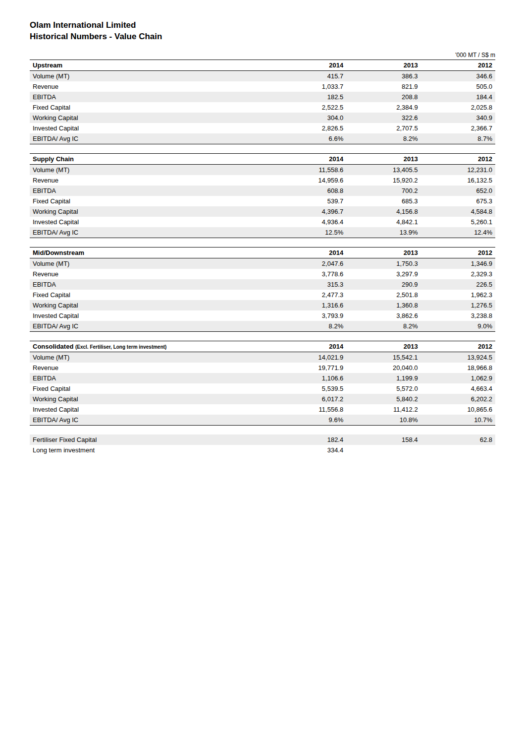Olam International Limited
Historical Numbers - Value Chain
'000 MT / S$ m
| Upstream | 2014 | 2013 | 2012 |
| --- | --- | --- | --- |
| Volume (MT) | 415.7 | 386.3 | 346.6 |
| Revenue | 1,033.7 | 821.9 | 505.0 |
| EBITDA | 182.5 | 208.8 | 184.4 |
| Fixed Capital | 2,522.5 | 2,384.9 | 2,025.8 |
| Working Capital | 304.0 | 322.6 | 340.9 |
| Invested Capital | 2,826.5 | 2,707.5 | 2,366.7 |
| EBITDA/ Avg IC | 6.6% | 8.2% | 8.7% |
| Supply Chain | 2014 | 2013 | 2012 |
| --- | --- | --- | --- |
| Volume (MT) | 11,558.6 | 13,405.5 | 12,231.0 |
| Revenue | 14,959.6 | 15,920.2 | 16,132.5 |
| EBITDA | 608.8 | 700.2 | 652.0 |
| Fixed Capital | 539.7 | 685.3 | 675.3 |
| Working Capital | 4,396.7 | 4,156.8 | 4,584.8 |
| Invested Capital | 4,936.4 | 4,842.1 | 5,260.1 |
| EBITDA/ Avg IC | 12.5% | 13.9% | 12.4% |
| Mid/Downstream | 2014 | 2013 | 2012 |
| --- | --- | --- | --- |
| Volume (MT) | 2,047.6 | 1,750.3 | 1,346.9 |
| Revenue | 3,778.6 | 3,297.9 | 2,329.3 |
| EBITDA | 315.3 | 290.9 | 226.5 |
| Fixed Capital | 2,477.3 | 2,501.8 | 1,962.3 |
| Working Capital | 1,316.6 | 1,360.8 | 1,276.5 |
| Invested Capital | 3,793.9 | 3,862.6 | 3,238.8 |
| EBITDA/ Avg IC | 8.2% | 8.2% | 9.0% |
| Consolidated (Excl. Fertiliser, Long term investment) | 2014 | 2013 | 2012 |
| --- | --- | --- | --- |
| Volume (MT) | 14,021.9 | 15,542.1 | 13,924.5 |
| Revenue | 19,771.9 | 20,040.0 | 18,966.8 |
| EBITDA | 1,106.6 | 1,199.9 | 1,062.9 |
| Fixed Capital | 5,539.5 | 5,572.0 | 4,663.4 |
| Working Capital | 6,017.2 | 5,840.2 | 6,202.2 |
| Invested Capital | 11,556.8 | 11,412.2 | 10,865.6 |
| EBITDA/ Avg IC | 9.6% | 10.8% | 10.7% |
| Fertiliser Fixed Capital | 182.4 | 158.4 | 62.8 |
| Long term investment | 334.4 | | |